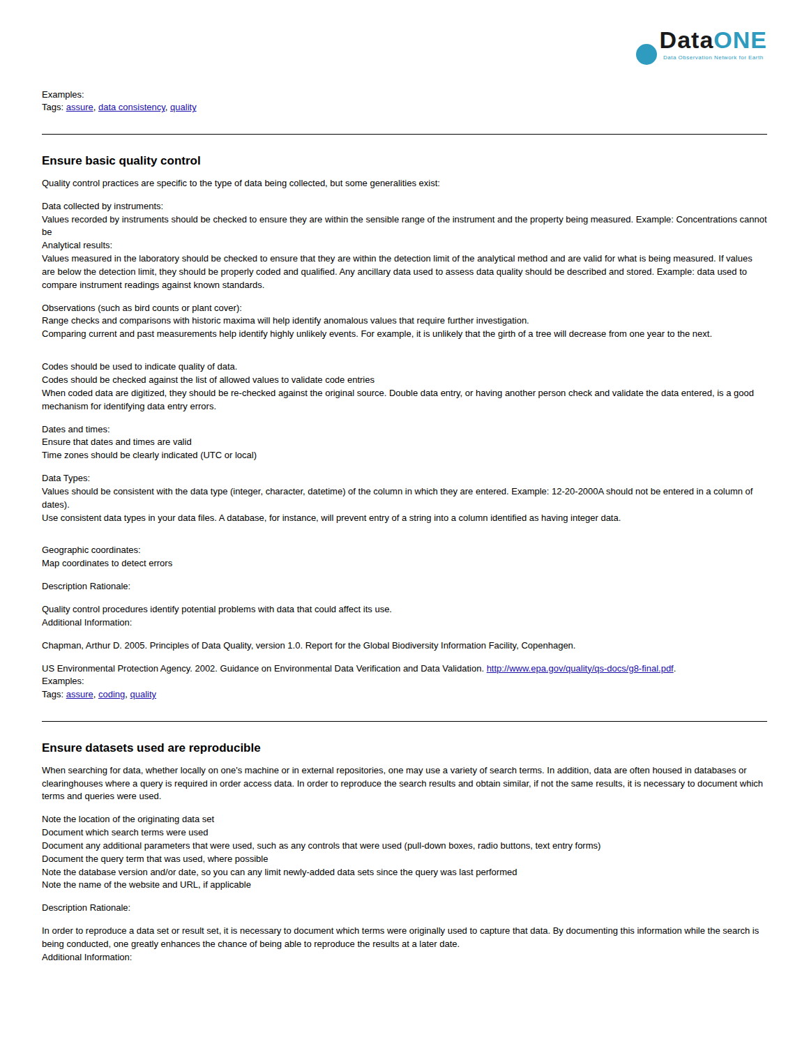Data ONE
Data Observation Network for Earth
Examples:
Tags: assure, data consistency, quality
Ensure basic quality control
Quality control practices are specific to the type of data being collected, but some generalities exist:
Data collected by instruments:
Values recorded by instruments should be checked to ensure they are within the sensible range of the instrument and the property being measured. Example: Concentrations cannot be
Analytical results:
Values measured in the laboratory should be checked to ensure that they are within the detection limit of the analytical method and are valid for what is being measured. If values are below the detection limit, they should be properly coded and qualified. Any ancillary data used to assess data quality should be described and stored. Example: data used to compare instrument readings against known standards.
Observations (such as bird counts or plant cover):
Range checks and comparisons with historic maxima will help identify anomalous values that require further investigation.
Comparing current and past measurements help identify highly unlikely events. For example, it is unlikely that the girth of a tree will decrease from one year to the next.
Codes should be used to indicate quality of data.
Codes should be checked against the list of allowed values to validate code entries
When coded data are digitized, they should be re-checked against the original source. Double data entry, or having another person check and validate the data entered, is a good mechanism for identifying data entry errors.
Dates and times:
Ensure that dates and times are valid
Time zones should be clearly indicated (UTC or local)
Data Types:
Values should be consistent with the data type (integer, character, datetime) of the column in which they are entered. Example: 12-20-2000A should not be entered in a column of dates).
Use consistent data types in your data files. A database, for instance, will prevent entry of a string into a column identified as having integer data.
Geographic coordinates:
Map coordinates to detect errors
Description Rationale:
Quality control procedures identify potential problems with data that could affect its use.
Additional Information:
Chapman, Arthur D. 2005. Principles of Data Quality, version 1.0. Report for the Global Biodiversity Information Facility, Copenhagen.
US Environmental Protection Agency. 2002. Guidance on Environmental Data Verification and Data Validation. http://www.epa.gov/quality/qs-docs/g8-final.pdf.
Examples:
Tags: assure, coding, quality
Ensure datasets used are reproducible
When searching for data, whether locally on one's machine or in external repositories, one may use a variety of search terms. In addition, data are often housed in databases or clearinghouses where a query is required in order access data. In order to reproduce the search results and obtain similar, if not the same results, it is necessary to document which terms and queries were used.
Note the location of the originating data set
Document which search terms were used
Document any additional parameters that were used, such as any controls that were used (pull-down boxes, radio buttons, text entry forms)
Document the query term that was used, where possible
Note the database version and/or date, so you can any limit newly-added data sets since the query was last performed
Note the name of the website and URL, if applicable
Description Rationale:
In order to reproduce a data set or result set, it is necessary to document which terms were originally used to capture that data. By documenting this information while the search is being conducted, one greatly enhances the chance of being able to reproduce the results at a later date.
Additional Information: